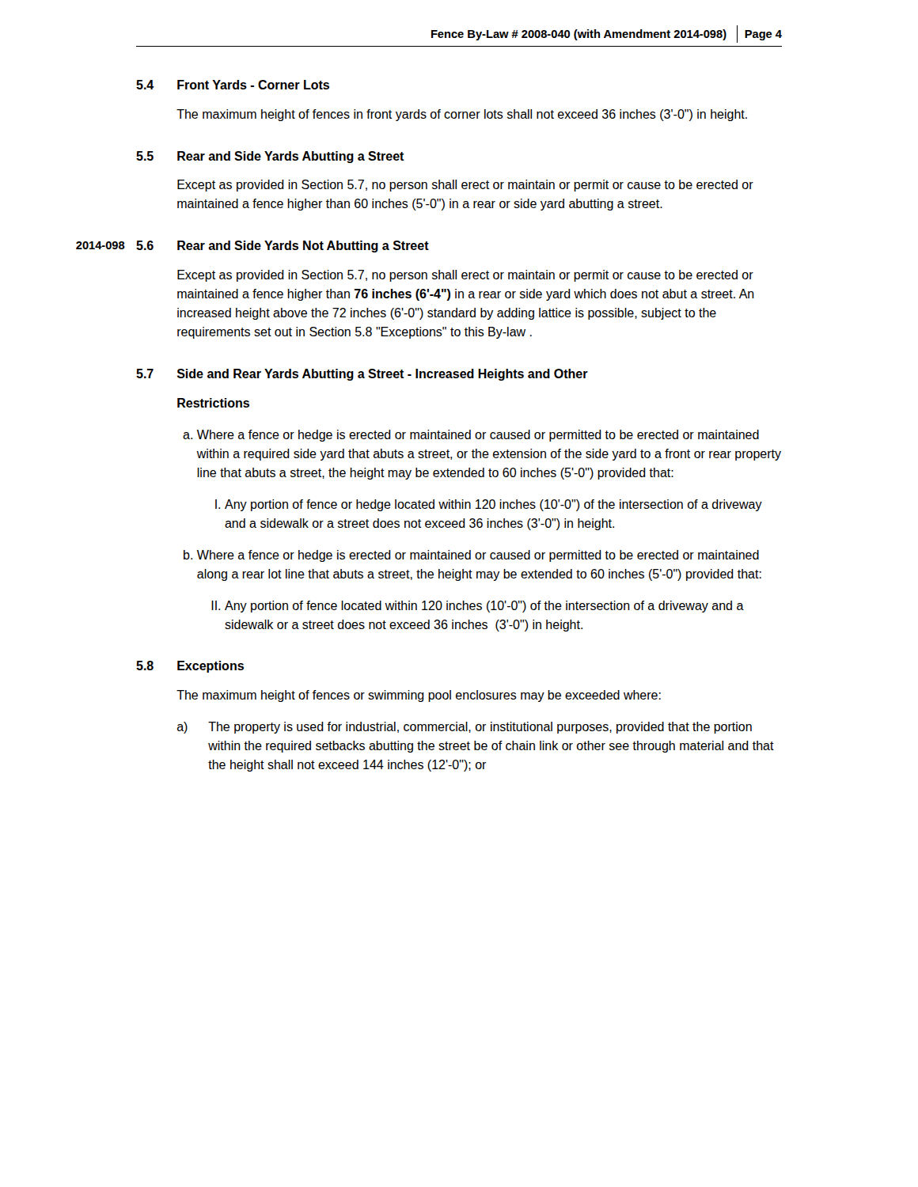Fence By-Law # 2008-040 (with Amendment 2014-098) Page 4
5.4 Front Yards - Corner Lots
The maximum height of fences in front yards of corner lots shall not exceed 36 inches (3'-0") in height.
5.5 Rear and Side Yards Abutting a Street
Except as provided in Section 5.7, no person shall erect or maintain or permit or cause to be erected or maintained a fence higher than 60 inches (5'-0") in a rear or side yard abutting a street.
2014-098
5.6 Rear and Side Yards Not Abutting a Street
Except as provided in Section 5.7, no person shall erect or maintain or permit or cause to be erected or maintained a fence higher than 76 inches (6'-4") in a rear or side yard which does not abut a street. An increased height above the 72 inches (6'-0") standard by adding lattice is possible, subject to the requirements set out in Section 5.8 "Exceptions" to this By-law .
5.7 Side and Rear Yards Abutting a Street - Increased Heights and Other
Restrictions
Where a fence or hedge is erected or maintained or caused or permitted to be erected or maintained within a required side yard that abuts a street, or the extension of the side yard to a front or rear property line that abuts a street, the height may be extended to 60 inches (5'-0") provided that:
Any portion of fence or hedge located within 120 inches (10'-0") of the intersection of a driveway and a sidewalk or a street does not exceed 36 inches (3'-0") in height.
Where a fence or hedge is erected or maintained or caused or permitted to be erected or maintained along a rear lot line that abuts a street, the height may be extended to 60 inches (5'-0") provided that:
Any portion of fence located within 120 inches (10'-0") of the intersection of a driveway and a sidewalk or a street does not exceed 36 inches (3'-0") in height.
5.8 Exceptions
The maximum height of fences or swimming pool enclosures may be exceeded where:
a) The property is used for industrial, commercial, or institutional purposes, provided that the portion within the required setbacks abutting the street be of chain link or other see through material and that the height shall not exceed 144 inches (12'-0"); or